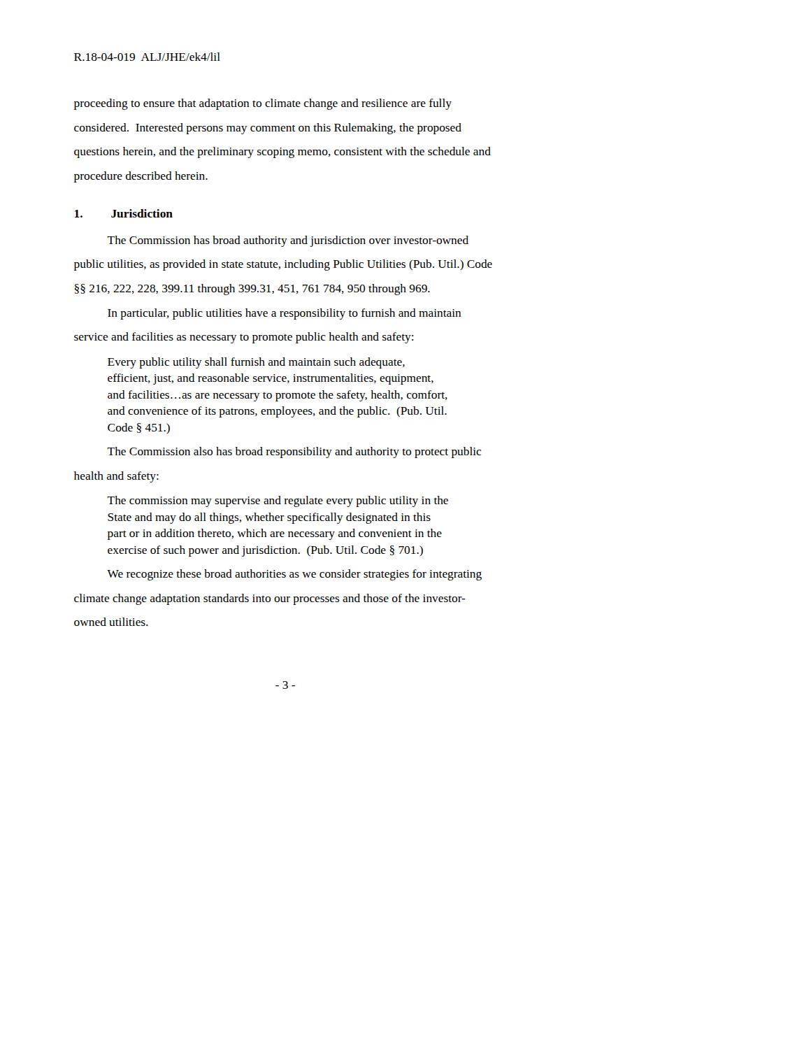R.18-04-019 ALJ/JHE/ek4/lil
proceeding to ensure that adaptation to climate change and resilience are fully considered. Interested persons may comment on this Rulemaking, the proposed questions herein, and the preliminary scoping memo, consistent with the schedule and procedure described herein.
1. Jurisdiction
The Commission has broad authority and jurisdiction over investor-owned public utilities, as provided in state statute, including Public Utilities (Pub. Util.) Code §§ 216, 222, 228, 399.11 through 399.31, 451, 761 784, 950 through 969.
In particular, public utilities have a responsibility to furnish and maintain service and facilities as necessary to promote public health and safety:
Every public utility shall furnish and maintain such adequate, efficient, just, and reasonable service, instrumentalities, equipment, and facilities…as are necessary to promote the safety, health, comfort, and convenience of its patrons, employees, and the public. (Pub. Util. Code § 451.)
The Commission also has broad responsibility and authority to protect public health and safety:
The commission may supervise and regulate every public utility in the State and may do all things, whether specifically designated in this part or in addition thereto, which are necessary and convenient in the exercise of such power and jurisdiction. (Pub. Util. Code § 701.)
We recognize these broad authorities as we consider strategies for integrating climate change adaptation standards into our processes and those of the investor-owned utilities.
- 3 -